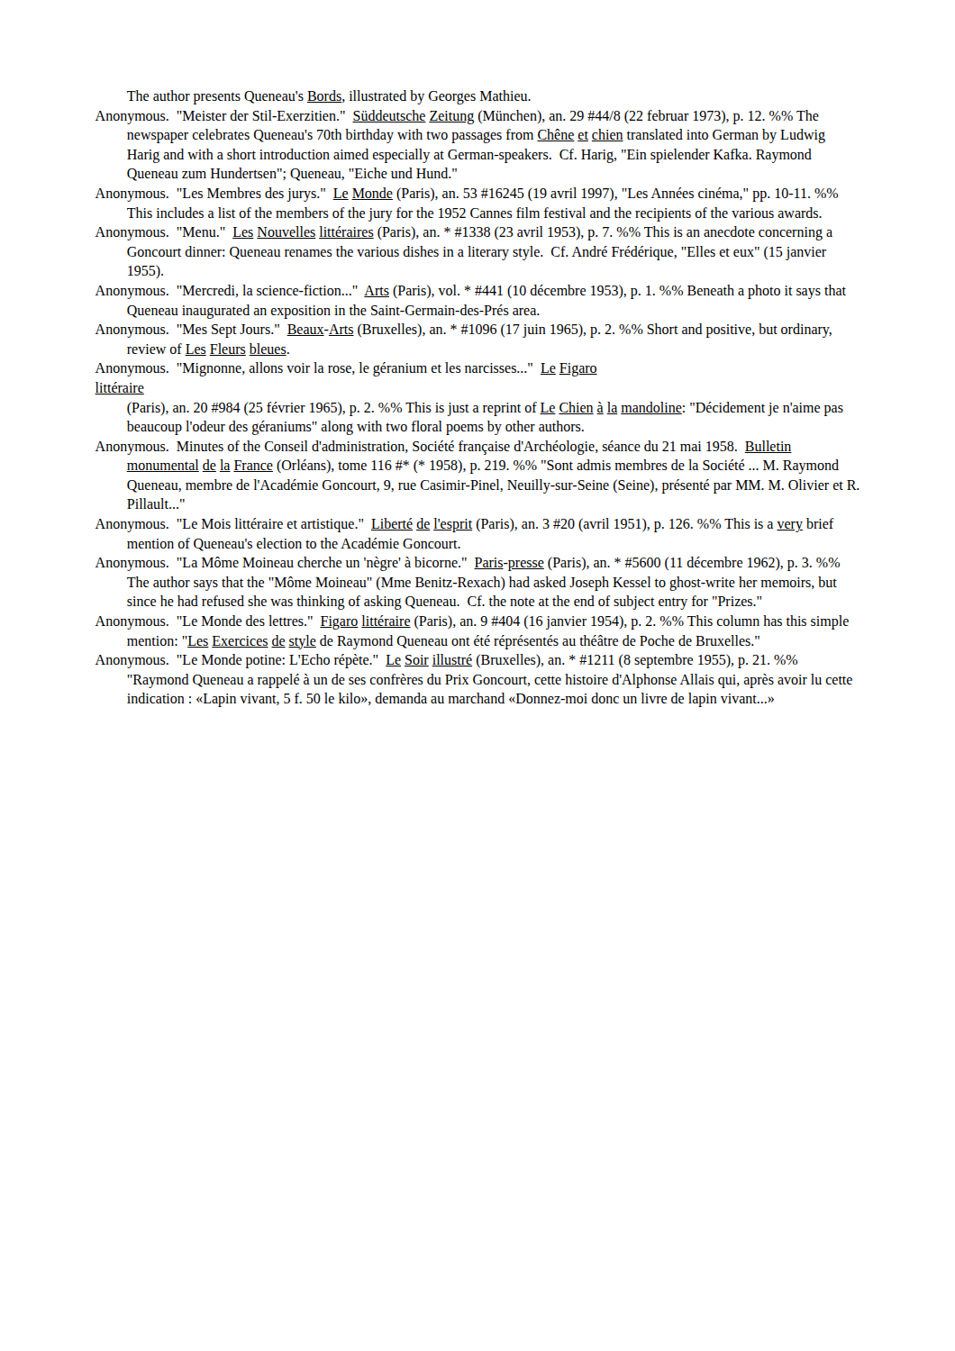The author presents Queneau's Bords, illustrated by Georges Mathieu.
Anonymous. "Meister der Stil-Exerzitien." Süddeutsche Zeitung (München), an. 29 #44/8 (22 februar 1973), p. 12. %% The newspaper celebrates Queneau's 70th birthday with two passages from Chêne et chien translated into German by Ludwig Harig and with a short introduction aimed especially at German-speakers. Cf. Harig, "Ein spielender Kafka. Raymond Queneau zum Hundertsen"; Queneau, "Eiche und Hund."
Anonymous. "Les Membres des jurys." Le Monde (Paris), an. 53 #16245 (19 avril 1997), "Les Années cinéma," pp. 10-11. %% This includes a list of the members of the jury for the 1952 Cannes film festival and the recipients of the various awards.
Anonymous. "Menu." Les Nouvelles littéraires (Paris), an. * #1338 (23 avril 1953), p. 7. %% This is an anecdote concerning a Goncourt dinner: Queneau renames the various dishes in a literary style. Cf. André Frédérique, "Elles et eux" (15 janvier 1955).
Anonymous. "Mercredi, la science-fiction..." Arts (Paris), vol. * #441 (10 décembre 1953), p. 1. %% Beneath a photo it says that Queneau inaugurated an exposition in the Saint-Germain-des-Prés area.
Anonymous. "Mes Sept Jours." Beaux-Arts (Bruxelles), an. * #1096 (17 juin 1965), p. 2. %% Short and positive, but ordinary, review of Les Fleurs bleues.
Anonymous. "Mignonne, allons voir la rose, le géranium et les narcisses..." Le Figaro
littéraire
(Paris), an. 20 #984 (25 février 1965), p. 2. %% This is just a reprint of Le Chien à la mandoline: "Décidement je n'aime pas beaucoup l'odeur des géraniums" along with two floral poems by other authors.
Anonymous. Minutes of the Conseil d'administration, Société française d'Archéologie, séance du 21 mai 1958. Bulletin monumental de la France (Orléans), tome 116 #* (* 1958), p. 219. %% "Sont admis membres de la Société ... M. Raymond Queneau, membre de l'Académie Goncourt, 9, rue Casimir-Pinel, Neuilly-sur-Seine (Seine), présenté par MM. M. Olivier et R. Pillault..."
Anonymous. "Le Mois littéraire et artistique." Liberté de l'esprit (Paris), an. 3 #20 (avril 1951), p. 126. %% This is a very brief mention of Queneau's election to the Académie Goncourt.
Anonymous. "La Môme Moineau cherche un 'nègre' à bicorne." Paris-presse (Paris), an. * #5600 (11 décembre 1962), p. 3. %% The author says that the "Môme Moineau" (Mme Benitz-Rexach) had asked Joseph Kessel to ghost-write her memoirs, but since he had refused she was thinking of asking Queneau. Cf. the note at the end of subject entry for "Prizes."
Anonymous. "Le Monde des lettres." Figaro littéraire (Paris), an. 9 #404 (16 janvier 1954), p. 2. %% This column has this simple mention: "Les Exercices de style de Raymond Queneau ont été réprésentés au théâtre de Poche de Bruxelles."
Anonymous. "Le Monde potine: L'Echo répète." Le Soir illustré (Bruxelles), an. * #1211 (8 septembre 1955), p. 21. %% "Raymond Queneau a rappelé à un de ses confrères du Prix Goncourt, cette histoire d'Alphonse Allais qui, après avoir lu cette indication : «Lapin vivant, 5 f. 50 le kilo», demanda au marchand «Donnez-moi donc un livre de lapin vivant...»